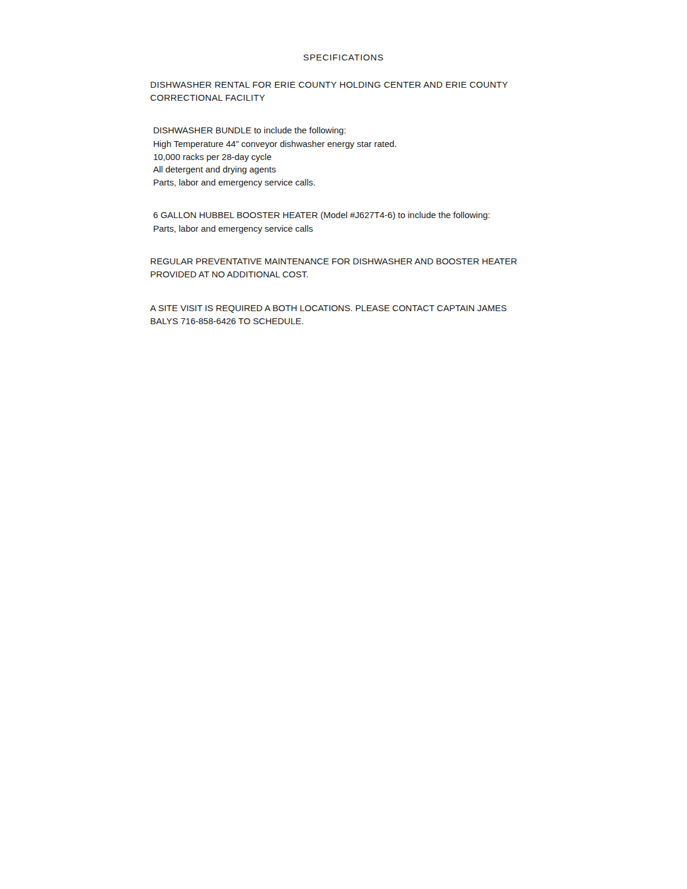SPECIFICATIONS
DISHWASHER RENTAL FOR ERIE COUNTY HOLDING CENTER AND ERIE COUNTY CORRECTIONAL FACILITY
DISHWASHER BUNDLE to include the following:
High Temperature 44” conveyor dishwasher energy star rated.
10,000 racks per 28-day cycle
All detergent and drying agents
Parts, labor and emergency service calls.
6 GALLON HUBBEL BOOSTER HEATER (Model #J627T4-6) to include the following:
Parts, labor and emergency service calls
REGULAR PREVENTATIVE MAINTENANCE FOR DISHWASHER AND BOOSTER HEATER PROVIDED AT NO ADDITIONAL COST.
A SITE VISIT IS REQUIRED A BOTH LOCATIONS. PLEASE CONTACT CAPTAIN JAMES BALYS 716-858-6426 TO SCHEDULE.